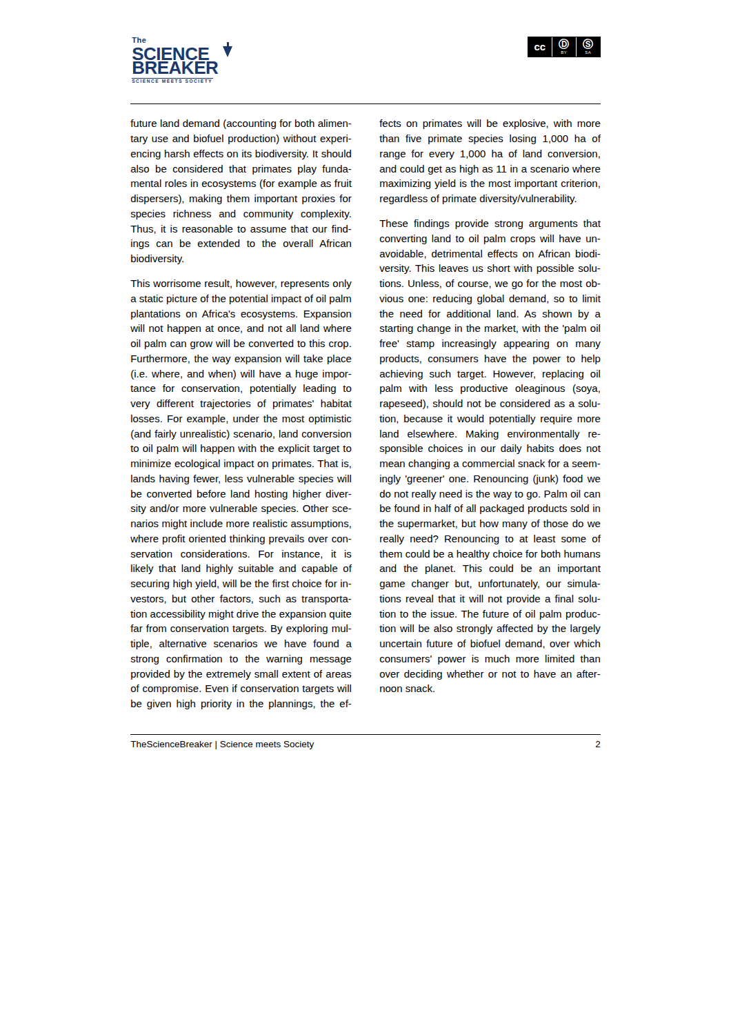The SCIENCE BREAKER SCIENCE MEETS SOCIETY
cc
ⒹBY
ⓈSA
future land demand (accounting for both alimentary use and biofuel production) without experiencing harsh effects on its biodiversity. It should also be considered that primates play fundamental roles in ecosystems (for example as fruit dispersers), making them important proxies for species richness and community complexity. Thus, it is reasonable to assume that our findings can be extended to the overall African biodiversity.
This worrisome result, however, represents only a static picture of the potential impact of oil palm plantations on Africa's ecosystems. Expansion will not happen at once, and not all land where oil palm can grow will be converted to this crop. Furthermore, the way expansion will take place (i.e. where, and when) will have a huge importance for conservation, potentially leading to very different trajectories of primates' habitat losses. For example, under the most optimistic (and fairly unrealistic) scenario, land conversion to oil palm will happen with the explicit target to minimize ecological impact on primates. That is, lands having fewer, less vulnerable species will be converted before land hosting higher diversity and/or more vulnerable species. Other scenarios might include more realistic assumptions, where profit oriented thinking prevails over conservation considerations. For instance, it is likely that land highly suitable and capable of securing high yield, will be the first choice for investors, but other factors, such as transportation accessibility might drive the expansion quite far from conservation targets. By exploring multiple, alternative scenarios we have found a strong confirmation to the warning message provided by the extremely small extent of areas of compromise. Even if conservation targets will be given high priority in the plannings, the effects on primates will be explosive, with more than five primate species losing 1,000 ha of range for every 1,000 ha of land conversion, and could get as high as 11 in a scenario where maximizing yield is the most important criterion, regardless of primate diversity/vulnerability.
These findings provide strong arguments that converting land to oil palm crops will have unavoidable, detrimental effects on African biodiversity. This leaves us short with possible solutions. Unless, of course, we go for the most obvious one: reducing global demand, so to limit the need for additional land. As shown by a starting change in the market, with the 'palm oil free' stamp increasingly appearing on many products, consumers have the power to help achieving such target. However, replacing oil palm with less productive oleaginous (soya, rapeseed), should not be considered as a solution, because it would potentially require more land elsewhere. Making environmentally responsible choices in our daily habits does not mean changing a commercial snack for a seemingly 'greener' one. Renouncing (junk) food we do not really need is the way to go. Palm oil can be found in half of all packaged products sold in the supermarket, but how many of those do we really need? Renouncing to at least some of them could be a healthy choice for both humans and the planet. This could be an important game changer but, unfortunately, our simulations reveal that it will not provide a final solution to the issue. The future of oil palm production will be also strongly affected by the largely uncertain future of biofuel demand, over which consumers' power is much more limited than over deciding whether or not to have an afternoon snack.
TheScienceBreaker | Science meets Society
2